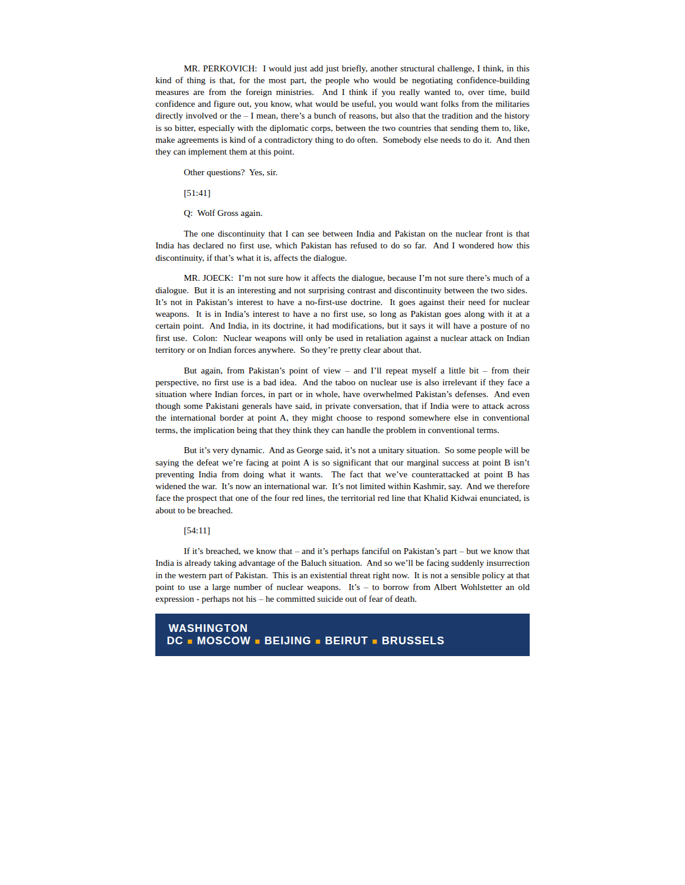MR. PERKOVICH: I would just add just briefly, another structural challenge, I think, in this kind of thing is that, for the most part, the people who would be negotiating confidence-building measures are from the foreign ministries. And I think if you really wanted to, over time, build confidence and figure out, you know, what would be useful, you would want folks from the militaries directly involved or the – I mean, there’s a bunch of reasons, but also that the tradition and the history is so bitter, especially with the diplomatic corps, between the two countries that sending them to, like, make agreements is kind of a contradictory thing to do often. Somebody else needs to do it. And then they can implement them at this point.
Other questions? Yes, sir.
[51:41]
Q: Wolf Gross again.
The one discontinuity that I can see between India and Pakistan on the nuclear front is that India has declared no first use, which Pakistan has refused to do so far. And I wondered how this discontinuity, if that’s what it is, affects the dialogue.
MR. JOECK: I’m not sure how it affects the dialogue, because I’m not sure there’s much of a dialogue. But it is an interesting and not surprising contrast and discontinuity between the two sides. It’s not in Pakistan’s interest to have a no-first-use doctrine. It goes against their need for nuclear weapons. It is in India’s interest to have a no first use, so long as Pakistan goes along with it at a certain point. And India, in its doctrine, it had modifications, but it says it will have a posture of no first use. Colon: Nuclear weapons will only be used in retaliation against a nuclear attack on Indian territory or on Indian forces anywhere. So they’re pretty clear about that.
But again, from Pakistan’s point of view – and I’ll repeat myself a little bit – from their perspective, no first use is a bad idea. And the taboo on nuclear use is also irrelevant if they face a situation where Indian forces, in part or in whole, have overwhelmed Pakistan’s defenses. And even though some Pakistani generals have said, in private conversation, that if India were to attack across the international border at point A, they might choose to respond somewhere else in conventional terms, the implication being that they think they can handle the problem in conventional terms.
But it’s very dynamic. And as George said, it’s not a unitary situation. So some people will be saying the defeat we’re facing at point A is so significant that our marginal success at point B isn’t preventing India from doing what it wants. The fact that we’ve counterattacked at point B has widened the war. It’s now an international war. It’s not limited within Kashmir, say. And we therefore face the prospect that one of the four red lines, the territorial red line that Khalid Kidwai enunciated, is about to be breached.
[54:11]
If it’s breached, we know that – and it’s perhaps fanciful on Pakistan’s part – but we know that India is already taking advantage of the Baluch situation. And so we’ll be facing suddenly insurrection in the western part of Pakistan. This is an existential threat right now. It is not a sensible policy at that point to use a large number of nuclear weapons. It’s – to borrow from Albert Wohlstetter an old expression - perhaps not his – he committed suicide out of fear of death.
WASHINGTON DC■MOSCOW■BEIJING■BEIRUT■BRUSSELS